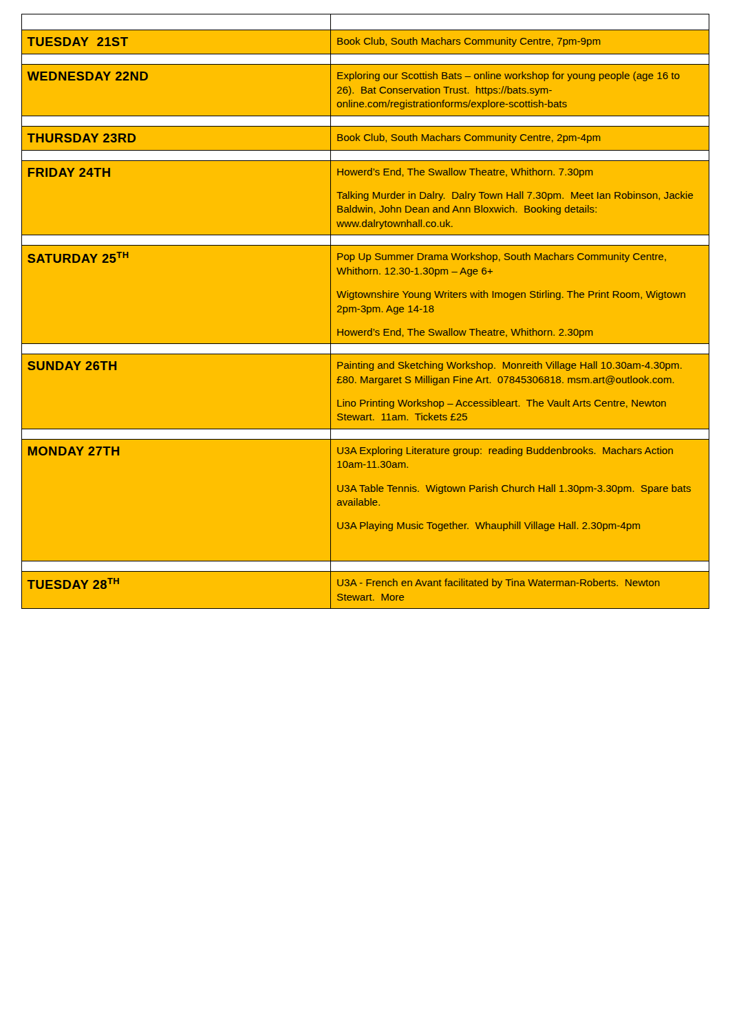| TUESDAY 21ST | Book Club, South Machars Community Centre, 7pm-9pm |
| WEDNESDAY 22ND | Exploring our Scottish Bats – online workshop for young people (age 16 to 26). Bat Conservation Trust. https://bats.sym-online.com/registrationforms/explore-scottish-bats |
| THURSDAY 23RD | Book Club, South Machars Community Centre, 2pm-4pm |
| FRIDAY 24TH | Howerd’s End, The Swallow Theatre, Whithorn. 7.30pm Talking Murder in Dalry. Dalry Town Hall 7.30pm. Meet Ian Robinson, Jackie Baldwin, John Dean and Ann Bloxwich. Booking details: www.dalrytownhall.co.uk. |
| SATURDAY 25 TH | Pop Up Summer Drama Workshop, South Machars Community Centre, Whithorn. 12.30-1.30pm – Age 6+ Wigtownshire Young Writers with Imogen Stirling. The Print Room, Wigtown 2pm-3pm. Age 14-18 Howerd’s End, The Swallow Theatre, Whithorn. 2.30pm |
| SUNDAY 26TH | Painting and Sketching Workshop. Monreith Village Hall 10.30am-4.30pm. £80. Margaret S Milligan Fine Art. 07845306818. msm.art@outlook.com. Lino Printing Workshop – Accessibleart. The Vault Arts Centre, Newton Stewart. 11am. Tickets £25 |
| MONDAY 27TH | U3A Exploring Literature group: reading Buddenbrooks. Machars Action 10am-11.30am. U3A Table Tennis. Wigtown Parish Church Hall 1.30pm-3.30pm. Spare bats available. U3A Playing Music Together. Whauphill Village Hall. 2.30pm-4pm |
| TUESDAY 28 TH | U3A - French en Avant facilitated by Tina Waterman-Roberts. Newton Stewart. More |